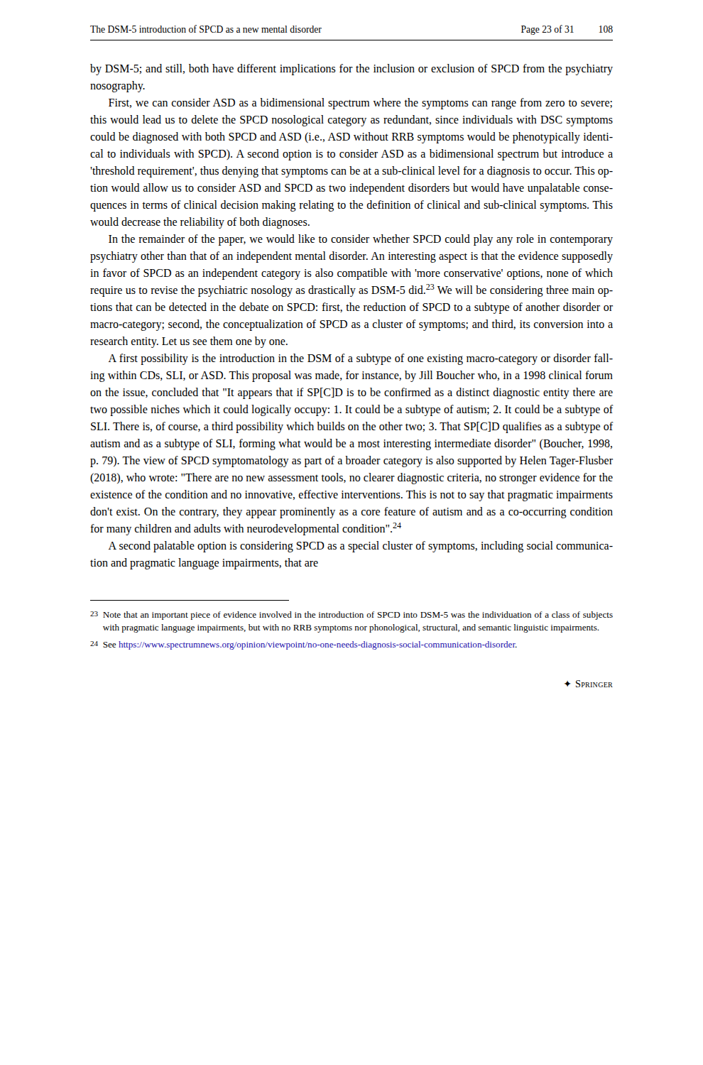The DSM-5 introduction of SPCD as a new mental disorder Page 23 of 31108
by DSM-5; and still, both have different implications for the inclusion or exclusion of SPCD from the psychiatry nosography.
First, we can consider ASD as a bidimensional spectrum where the symptoms can range from zero to severe; this would lead us to delete the SPCD nosological category as redundant, since individuals with DSC symptoms could be diagnosed with both SPCD and ASD (i.e., ASD without RRB symptoms would be phenotypically identical to individuals with SPCD). A second option is to consider ASD as a bidimensional spectrum but introduce a 'threshold requirement', thus denying that symptoms can be at a sub-clinical level for a diagnosis to occur. This option would allow us to consider ASD and SPCD as two independent disorders but would have unpalatable consequences in terms of clinical decision making relating to the definition of clinical and sub-clinical symptoms. This would decrease the reliability of both diagnoses.
In the remainder of the paper, we would like to consider whether SPCD could play any role in contemporary psychiatry other than that of an independent mental disorder. An interesting aspect is that the evidence supposedly in favor of SPCD as an independent category is also compatible with 'more conservative' options, none of which require us to revise the psychiatric nosology as drastically as DSM-5 did.23 We will be considering three main options that can be detected in the debate on SPCD: first, the reduction of SPCD to a subtype of another disorder or macro-category; second, the conceptualization of SPCD as a cluster of symptoms; and third, its conversion into a research entity. Let us see them one by one.
A first possibility is the introduction in the DSM of a subtype of one existing macro-category or disorder falling within CDs, SLI, or ASD. This proposal was made, for instance, by Jill Boucher who, in a 1998 clinical forum on the issue, concluded that "It appears that if SP[C]D is to be confirmed as a distinct diagnostic entity there are two possible niches which it could logically occupy: 1. It could be a subtype of autism; 2. It could be a subtype of SLI. There is, of course, a third possibility which builds on the other two; 3. That SP[C]D qualifies as a subtype of autism and as a subtype of SLI, forming what would be a most interesting intermediate disorder" (Boucher, 1998, p. 79). The view of SPCD symptomatology as part of a broader category is also supported by Helen Tager-Flusber (2018), who wrote: "There are no new assessment tools, no clearer diagnostic criteria, no stronger evidence for the existence of the condition and no innovative, effective interventions. This is not to say that pragmatic impairments don't exist. On the contrary, they appear prominently as a core feature of autism and as a co-occurring condition for many children and adults with neurodevelopmental condition".24
A second palatable option is considering SPCD as a special cluster of symptoms, including social communication and pragmatic language impairments, that are
23 Note that an important piece of evidence involved in the introduction of SPCD into DSM-5 was the individuation of a class of subjects with pragmatic language impairments, but with no RRB symptoms nor phonological, structural, and semantic linguistic impairments.
24 See https://www.spectrumnews.org/opinion/viewpoint/no-one-needs-diagnosis-social-communication-disorder.
✦Springer